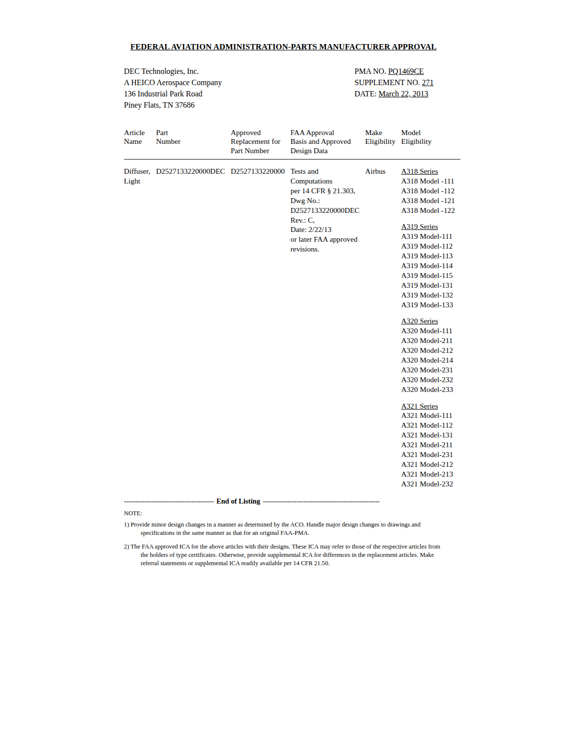FEDERAL AVIATION ADMINISTRATION-PARTS MANUFACTURER APPROVAL
DEC Technologies, Inc.
A HEICO Aerospace Company
136 Industrial Park Road
Piney Flats, TN 37686
PMA NO. PQ1469CE
SUPPLEMENT NO. 271
DATE: March 22, 2013
| Article Name | Part Number | Approved Replacement for Part Number | FAA Approval Basis and Approved Design Data | Make Eligibility | Model Eligibility |
| --- | --- | --- | --- | --- | --- |
| Diffuser, Light | D2527133220000DEC | D2527133220000 | Tests and Computations per 14 CFR § 21.303, Dwg No.: D2527133220000DEC Rev.: C, Date: 2/22/13 or later FAA approved revisions. | Airbus | A318 Series A318 Model -111 A318 Model -112 A318 Model -121 A318 Model -122 A319 Series A319 Model-111 A319 Model-112 A319 Model-113 A319 Model-114 A319 Model-115 A319 Model-131 A319 Model-132 A319 Model-133 A320 Series A320 Model-111 A320 Model-211 A320 Model-212 A320 Model-214 A320 Model-231 A320 Model-232 A320 Model-233 A321 Series A321 Model-111 A321 Model-112 A321 Model-131 A321 Model-211 A321 Model-231 A321 Model-212 A321 Model-213 A321 Model-232 |
---------------------------------------- End of Listing ----------------------------------------------------
NOTE:
1) Provide minor design changes in a manner as determined by the ACO. Handle major design changes to drawings and
specifications in the same manner as that for an original FAA-PMA.
2) The FAA approved ICA for the above articles with their designs. These ICA may refer to those of the respective articles from
the holders of type certificates. Otherwise, provide supplemental ICA for differences in the replacement articles. Make referral statements or supplemental ICA readily available per 14 CFR 21.50.